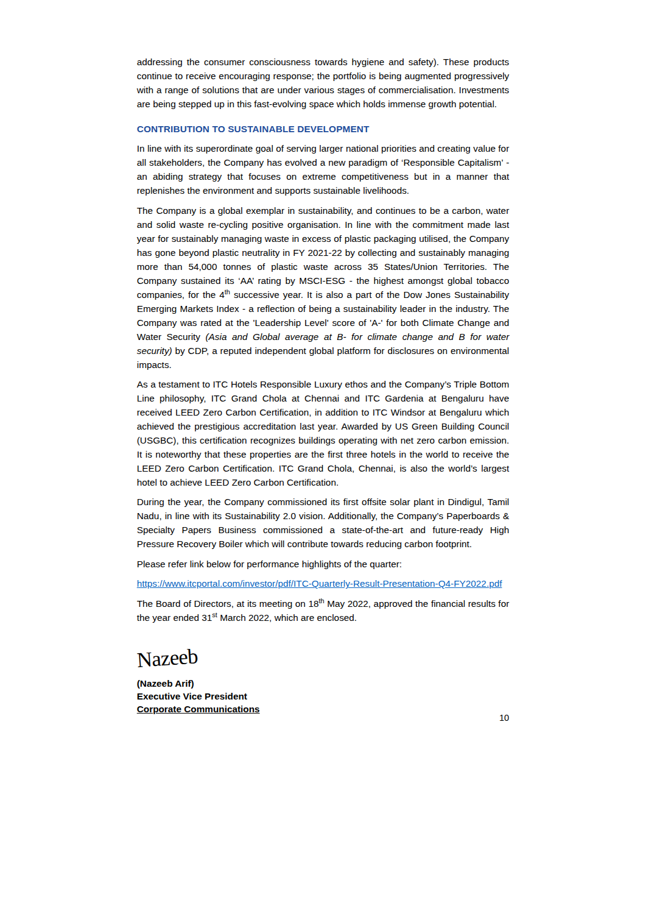addressing the consumer consciousness towards hygiene and safety). These products continue to receive encouraging response; the portfolio is being augmented progressively with a range of solutions that are under various stages of commercialisation. Investments are being stepped up in this fast-evolving space which holds immense growth potential.
Contribution to Sustainable Development
In line with its superordinate goal of serving larger national priorities and creating value for all stakeholders, the Company has evolved a new paradigm of ‘Responsible Capitalism’ - an abiding strategy that focuses on extreme competitiveness but in a manner that replenishes the environment and supports sustainable livelihoods.
The Company is a global exemplar in sustainability, and continues to be a carbon, water and solid waste re-cycling positive organisation. In line with the commitment made last year for sustainably managing waste in excess of plastic packaging utilised, the Company has gone beyond plastic neutrality in FY 2021-22 by collecting and sustainably managing more than 54,000 tonnes of plastic waste across 35 States/Union Territories. The Company sustained its ‘AA’ rating by MSCI-ESG - the highest amongst global tobacco companies, for the 4th successive year. It is also a part of the Dow Jones Sustainability Emerging Markets Index - a reflection of being a sustainability leader in the industry. The Company was rated at the 'Leadership Level' score of 'A-' for both Climate Change and Water Security (Asia and Global average at B- for climate change and B for water security) by CDP, a reputed independent global platform for disclosures on environmental impacts.
As a testament to ITC Hotels Responsible Luxury ethos and the Company’s Triple Bottom Line philosophy, ITC Grand Chola at Chennai and ITC Gardenia at Bengaluru have received LEED Zero Carbon Certification, in addition to ITC Windsor at Bengaluru which achieved the prestigious accreditation last year. Awarded by US Green Building Council (USGBC), this certification recognizes buildings operating with net zero carbon emission. It is noteworthy that these properties are the first three hotels in the world to receive the LEED Zero Carbon Certification. ITC Grand Chola, Chennai, is also the world’s largest hotel to achieve LEED Zero Carbon Certification.
During the year, the Company commissioned its first offsite solar plant in Dindigul, Tamil Nadu, in line with its Sustainability 2.0 vision. Additionally, the Company’s Paperboards & Specialty Papers Business commissioned a state-of-the-art and future-ready High Pressure Recovery Boiler which will contribute towards reducing carbon footprint.
Please refer link below for performance highlights of the quarter:
https://www.itcportal.com/investor/pdf/ITC-Quarterly-Result-Presentation-Q4-FY2022.pdf
The Board of Directors, at its meeting on 18th May 2022, approved the financial results for the year ended 31st March 2022, which are enclosed.
Nazeeb
(Nazeeb Arif)
Executive Vice President
Corporate Communications
10